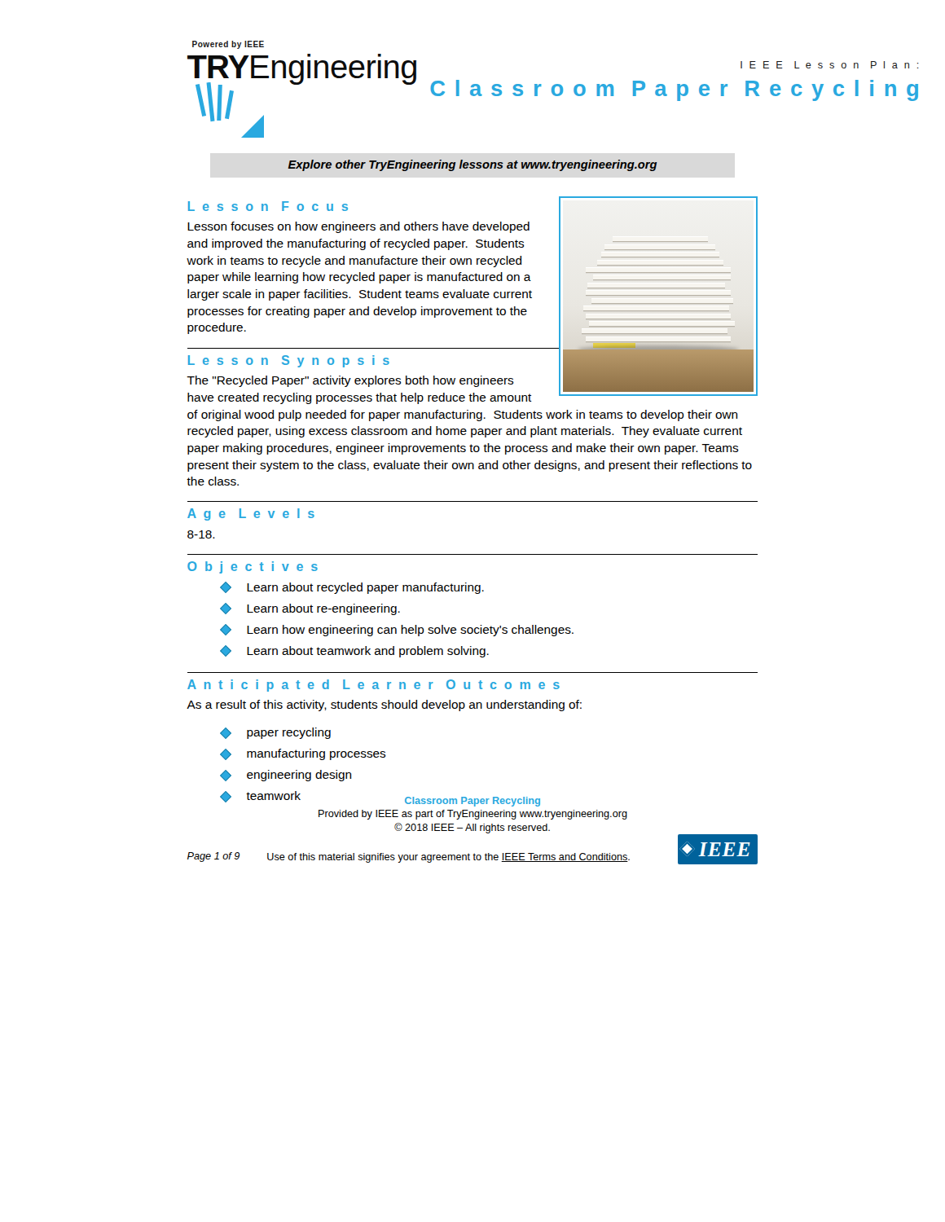Powered by IEEE
TRY Engineering
I E E E L e s s o n P l a n :
C l a s s r o o m P a p e r R e c y c l i n g
Explore other TryEngineering lessons at www.tryengineering.org
L e s s o n F o c u s
Lesson focuses on how engineers and others have developed and improved the manufacturing of recycled paper. Students work in teams to recycle and manufacture their own recycled paper while learning how recycled paper is manufactured on a larger scale in paper facilities. Student teams evaluate current processes for creating paper and develop improvement to the procedure.
L e s s o n S y n o p s i s
The "Recycled Paper" activity explores both how engineers have created recycling processes that help reduce the amount of original wood pulp needed for paper manufacturing. Students work in teams to develop their own recycled paper, using excess classroom and home paper and plant materials. They evaluate current paper making procedures, engineer improvements to the process and make their own paper. Teams present their system to the class, evaluate their own and other designs, and present their reflections to the class.
A g e L e v e l s
8-18.
O b j e c t i v e s
Learn about recycled paper manufacturing.
Learn about re-engineering.
Learn how engineering can help solve society's challenges.
Learn about teamwork and problem solving.
A n t i c i p a t e d L e a r n e r O u t c o m e s
As a result of this activity, students should develop an understanding of:
paper recycling
manufacturing processes
engineering design
teamwork
Classroom Paper Recycling
Provided by IEEE as part of TryEngineering www.tryengineering.org
© 2018 IEEE – All rights reserved.
Page 1 of 9
Use of this material signifies your agreement to the IEEE Terms and Conditions.
IEEE